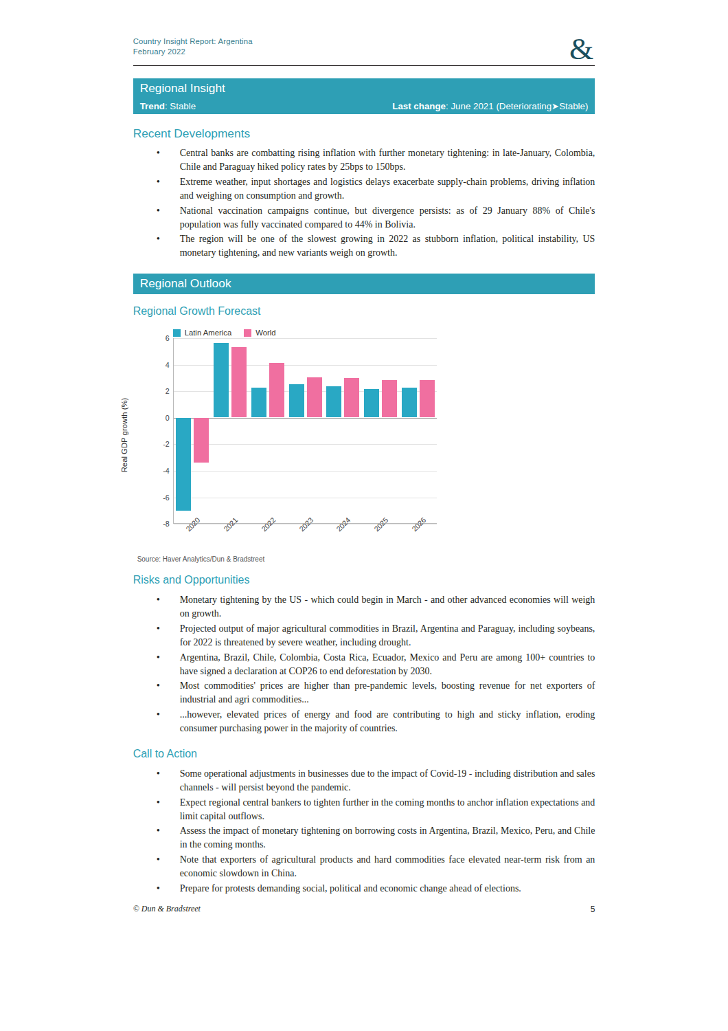Country Insight Report: Argentina
February 2022
&
Regional Insight
Trend: Stable Last change: June 2021 (Deteriorating➤Stable)
Recent Developments
Central banks are combatting rising inflation with further monetary tightening: in late-January, Colombia, Chile and Paraguay hiked policy rates by 25bps to 150bps.
Extreme weather, input shortages and logistics delays exacerbate supply-chain problems, driving inflation and weighing on consumption and growth.
National vaccination campaigns continue, but divergence persists: as of 29 January 88% of Chile's population was fully vaccinated compared to 44% in Bolivia.
The region will be one of the slowest growing in 2022 as stubborn inflation, political instability, US monetary tightening, and new variants weigh on growth.
Regional Outlook
Regional Growth Forecast
Latin America World
Real GDP growth (%)
6
4
2
0
-2
-4
-6
-8
2020
2021
2022
2023
2024
2025
2026
Source: Haver Analytics/Dun & Bradstreet
Risks and Opportunities
Monetary tightening by the US - which could begin in March - and other advanced economies will weigh on growth.
Projected output of major agricultural commodities in Brazil, Argentina and Paraguay, including soybeans, for 2022 is threatened by severe weather, including drought.
Argentina, Brazil, Chile, Colombia, Costa Rica, Ecuador, Mexico and Peru are among 100+ countries to have signed a declaration at COP26 to end deforestation by 2030.
Most commodities' prices are higher than pre-pandemic levels, boosting revenue for net exporters of industrial and agri commodities...
...however, elevated prices of energy and food are contributing to high and sticky inflation, eroding consumer purchasing power in the majority of countries.
Call to Action
Some operational adjustments in businesses due to the impact of Covid-19 - including distribution and sales channels - will persist beyond the pandemic.
Expect regional central bankers to tighten further in the coming months to anchor inflation expectations and limit capital outflows.
Assess the impact of monetary tightening on borrowing costs in Argentina, Brazil, Mexico, Peru, and Chile in the coming months.
Note that exporters of agricultural products and hard commodities face elevated near-term risk from an economic slowdown in China.
Prepare for protests demanding social, political and economic change ahead of elections.
© Dun & Bradstreet
5